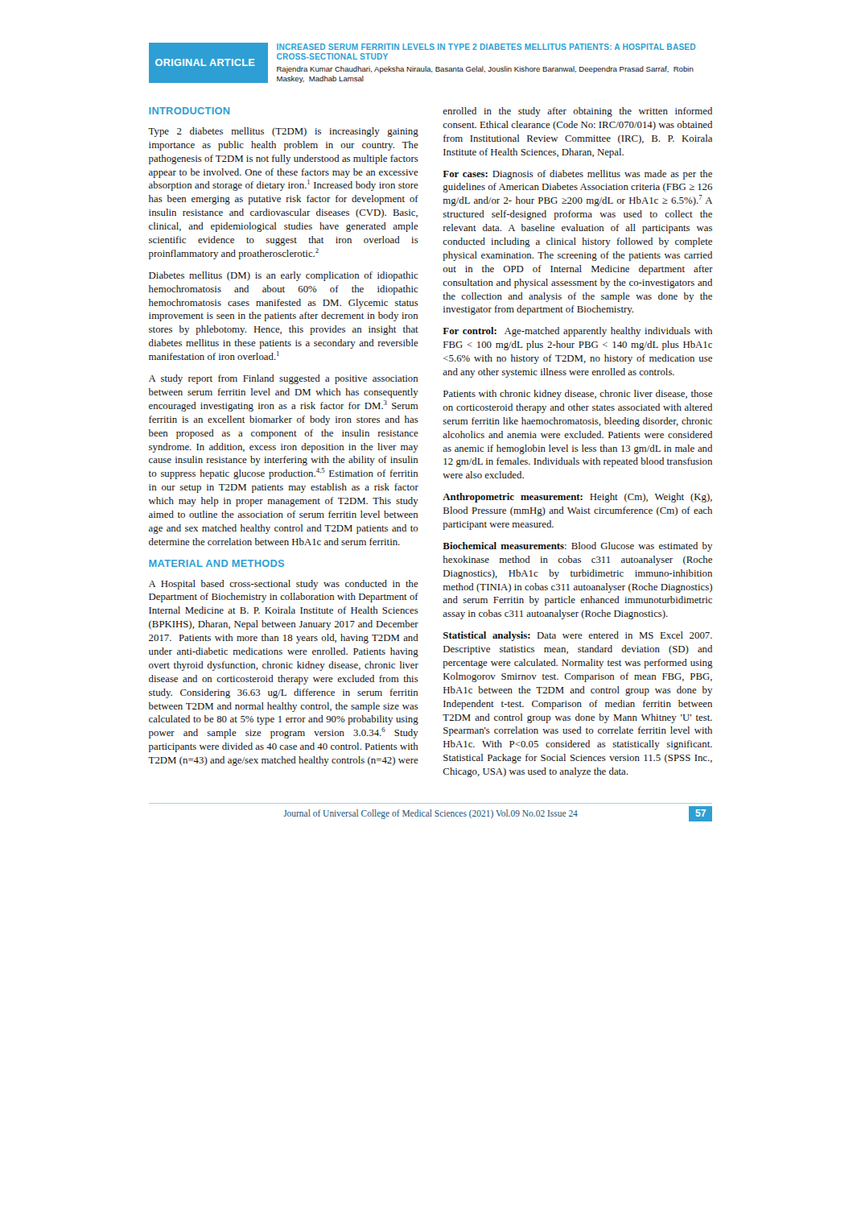Original Article
Increased Serum Ferritin Levels in Type 2 Diabetes Mellitus Patients: A Hospital Based Cross-Sectional Study
Rajendra Kumar Chaudhari, Apeksha Niraula, Basanta Gelal, Jouslin Kishore Baranwal, Deependra Prasad Sarraf, Robin Maskey, Madhab Lamsal
Introduction
Type 2 diabetes mellitus (T2DM) is increasingly gaining importance as public health problem in our country. The pathogenesis of T2DM is not fully understood as multiple factors appear to be involved. One of these factors may be an excessive absorption and storage of dietary iron.1 Increased body iron store has been emerging as putative risk factor for development of insulin resistance and cardiovascular diseases (CVD). Basic, clinical, and epidemiological studies have generated ample scientific evidence to suggest that iron overload is proinflammatory and proatherosclerotic.2
Diabetes mellitus (DM) is an early complication of idiopathic hemochromatosis and about 60% of the idiopathic hemochromatosis cases manifested as DM. Glycemic status improvement is seen in the patients after decrement in body iron stores by phlebotomy. Hence, this provides an insight that diabetes mellitus in these patients is a secondary and reversible manifestation of iron overload.1
A study report from Finland suggested a positive association between serum ferritin level and DM which has consequently encouraged investigating iron as a risk factor for DM.3 Serum ferritin is an excellent biomarker of body iron stores and has been proposed as a component of the insulin resistance syndrome. In addition, excess iron deposition in the liver may cause insulin resistance by interfering with the ability of insulin to suppress hepatic glucose production.4,5 Estimation of ferritin in our setup in T2DM patients may establish as a risk factor which may help in proper management of T2DM. This study aimed to outline the association of serum ferritin level between age and sex matched healthy control and T2DM patients and to determine the correlation between HbA1c and serum ferritin.
Material and Methods
A Hospital based cross-sectional study was conducted in the Department of Biochemistry in collaboration with Department of Internal Medicine at B. P. Koirala Institute of Health Sciences (BPKIHS), Dharan, Nepal between January 2017 and December 2017. Patients with more than 18 years old, having T2DM and under anti-diabetic medications were enrolled. Patients having overt thyroid dysfunction, chronic kidney disease, chronic liver disease and on corticosteroid therapy were excluded from this study. Considering 36.63 ug/L difference in serum ferritin between T2DM and normal healthy control, the sample size was calculated to be 80 at 5% type 1 error and 90% probability using power and sample size program version 3.0.34.6 Study participants were divided as 40 case and 40 control. Patients with T2DM (n=43) and age/sex matched healthy controls (n=42) were enrolled in the study after obtaining the written informed consent. Ethical clearance (Code No: IRC/070/014) was obtained from Institutional Review Committee (IRC), B. P. Koirala Institute of Health Sciences, Dharan, Nepal.
For cases: Diagnosis of diabetes mellitus was made as per the guidelines of American Diabetes Association criteria (FBG ≥ 126 mg/dL and/or 2- hour PBG ≥200 mg/dL or HbA1c ≥ 6.5%).7 A structured self-designed proforma was used to collect the relevant data. A baseline evaluation of all participants was conducted including a clinical history followed by complete physical examination. The screening of the patients was carried out in the OPD of Internal Medicine department after consultation and physical assessment by the co-investigators and the collection and analysis of the sample was done by the investigator from department of Biochemistry.
For control: Age-matched apparently healthy individuals with FBG < 100 mg/dL plus 2-hour PBG < 140 mg/dL plus HbA1c <5.6% with no history of T2DM, no history of medication use and any other systemic illness were enrolled as controls.
Patients with chronic kidney disease, chronic liver disease, those on corticosteroid therapy and other states associated with altered serum ferritin like haemochromatosis, bleeding disorder, chronic alcoholics and anemia were excluded. Patients were considered as anemic if hemoglobin level is less than 13 gm/dL in male and 12 gm/dL in females. Individuals with repeated blood transfusion were also excluded.
Anthropometric measurement: Height (Cm), Weight (Kg), Blood Pressure (mmHg) and Waist circumference (Cm) of each participant were measured.
Biochemical measurements: Blood Glucose was estimated by hexokinase method in cobas c311 autoanalyser (Roche Diagnostics), HbA1c by turbidimetric immuno-inhibition method (TINIA) in cobas c311 autoanalyser (Roche Diagnostics) and serum Ferritin by particle enhanced immunoturbidimetric assay in cobas c311 autoanalyser (Roche Diagnostics).
Statistical analysis: Data were entered in MS Excel 2007. Descriptive statistics mean, standard deviation (SD) and percentage were calculated. Normality test was performed using Kolmogorov Smirnov test. Comparison of mean FBG, PBG, HbA1c between the T2DM and control group was done by Independent t-test. Comparison of median ferritin between T2DM and control group was done by Mann Whitney 'U' test. Spearman's correlation was used to correlate ferritin level with HbA1c. With P<0.05 considered as statistically significant. Statistical Package for Social Sciences version 11.5 (SPSS Inc., Chicago, USA) was used to analyze the data.
Journal of Universal College of Medical Sciences (2021) Vol.09 No.02 Issue 24
57